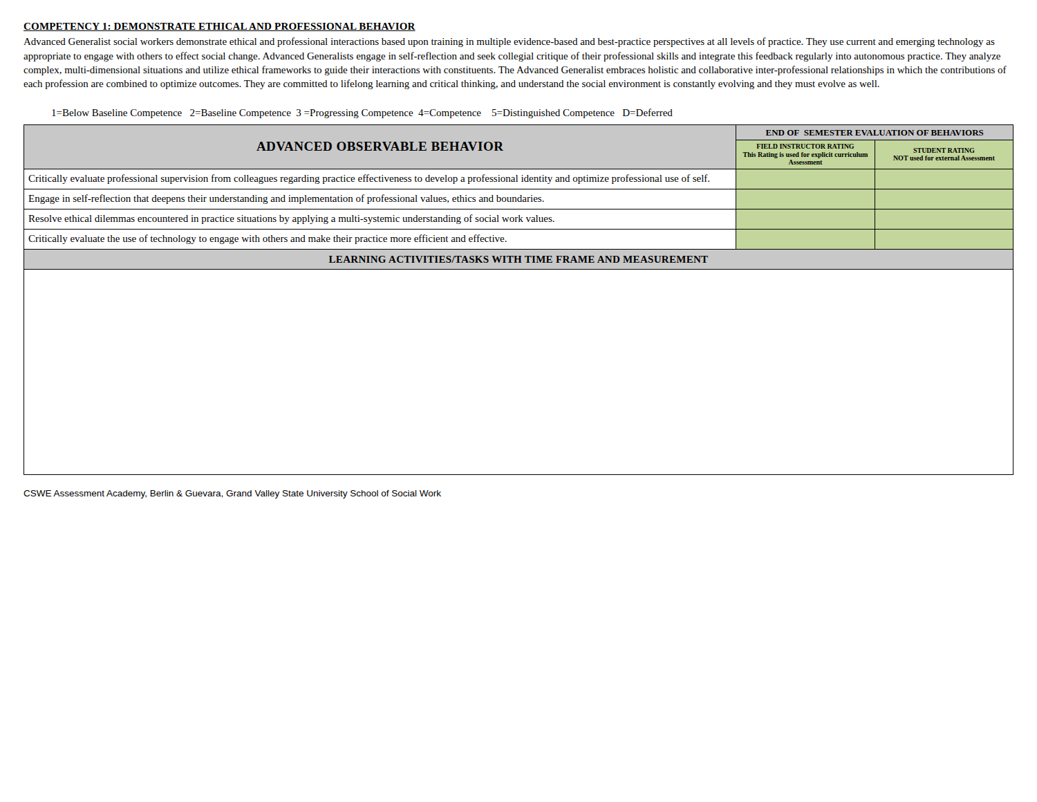COMPETENCY 1: DEMONSTRATE ETHICAL AND PROFESSIONAL BEHAVIOR
Advanced Generalist social workers demonstrate ethical and professional interactions based upon training in multiple evidence-based and best-practice perspectives at all levels of practice. They use current and emerging technology as appropriate to engage with others to effect social change. Advanced Generalists engage in self-reflection and seek collegial critique of their professional skills and integrate this feedback regularly into autonomous practice. They analyze complex, multi-dimensional situations and utilize ethical frameworks to guide their interactions with constituents. The Advanced Generalist embraces holistic and collaborative inter-professional relationships in which the contributions of each profession are combined to optimize outcomes. They are committed to lifelong learning and critical thinking, and understand the social environment is constantly evolving and they must evolve as well.
1=Below Baseline Competence 2=Baseline Competence 3 =Progressing Competence 4=Competence 5=Distinguished Competence D=Deferred
| ADVANCED OBSERVABLE BEHAVIOR | END OF SEMESTER EVALUATION OF BEHAVIORS |
| FIELD INSTRUCTOR RATING This Rating is used for explicit curriculum Assessment | STUDENT RATING NOT used for external Assessment |
| Critically evaluate professional supervision from colleagues regarding practice effectiveness to develop a professional identity and optimize professional use of self. | | |
| Engage in self-reflection that deepens their understanding and implementation of professional values, ethics and boundaries. | | |
| Resolve ethical dilemmas encountered in practice situations by applying a multi-systemic understanding of social work values. | | |
| Critically evaluate the use of technology to engage with others and make their practice more efficient and effective. | | |
| LEARNING ACTIVITIES/TASKS WITH TIME FRAME AND MEASUREMENT |
CSWE Assessment Academy, Berlin & Guevara, Grand Valley State University School of Social Work